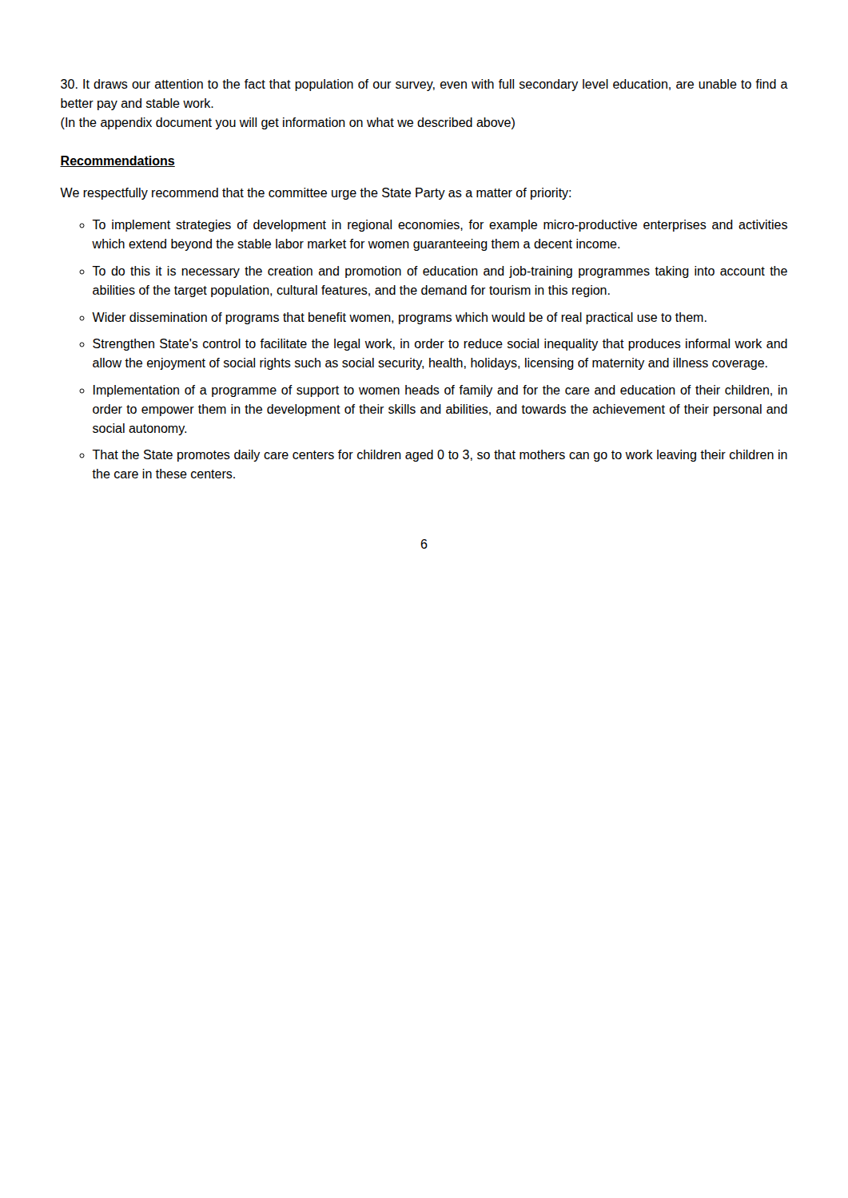30. It draws our attention to the fact that population of our survey, even with full secondary level education, are unable to find a better pay and stable work.
(In the appendix document you will get information on what we described above)
Recommendations
We respectfully recommend that the committee urge the State Party as a matter of priority:
To implement strategies of development in regional economies, for example micro-productive enterprises and activities which extend beyond the stable labor market for women guaranteeing them a decent income.
To do this it is necessary the creation and promotion of education and job-training programmes taking into account the abilities of the target population, cultural features, and the demand for tourism in this region.
Wider dissemination of programs that benefit women, programs which would be of real practical use to them.
Strengthen State's control to facilitate the legal work, in order to reduce social inequality that produces informal work and allow the enjoyment of social rights such as social security, health, holidays, licensing of maternity and illness coverage.
Implementation of a programme of support to women heads of family and for the care and education of their children, in order to empower them in the development of their skills and abilities, and towards the achievement of their personal and social autonomy.
That the State promotes daily care centers for children aged 0 to 3, so that mothers can go to work leaving their children in the care in these centers.
6